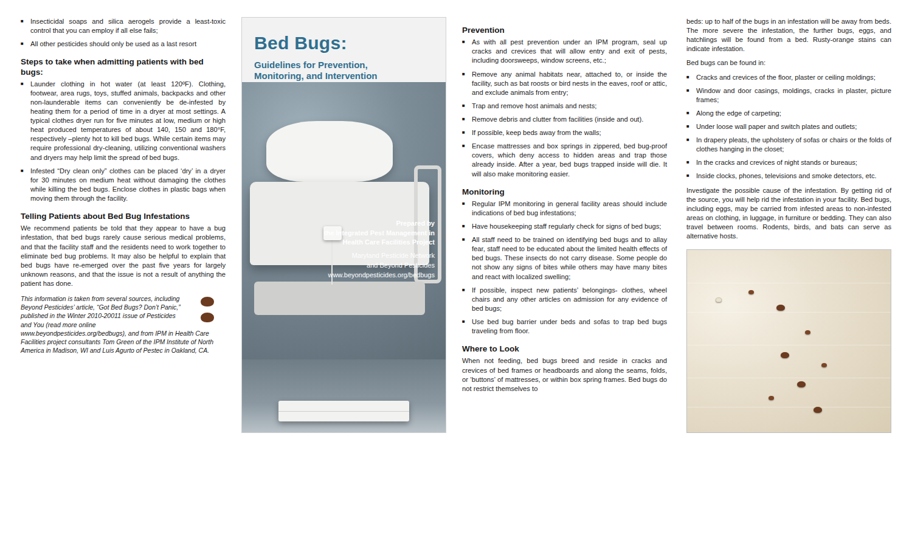Insecticidal soaps and silica aerogels provide a least-toxic control that you can employ if all else fails;
All other pesticides should only be used as a last resort
Steps to take when admitting patients with bed bugs:
Launder clothing in hot water (at least 120ºF). Clothing, footwear, area rugs, toys, stuffed animals, backpacks and other non-launderable items can conveniently be de-infested by heating them for a period of time in a dryer at most settings. A typical clothes dryer run for five minutes at low, medium or high heat produced temperatures of about 140, 150 and 180°F, respectively –plenty hot to kill bed bugs. While certain items may require professional dry-cleaning, utilizing conventional washers and dryers may help limit the spread of bed bugs.
Infested “Dry clean only” clothes can be placed ‘dry’ in a dryer for 30 minutes on medium heat without damaging the clothes while killing the bed bugs. Enclose clothes in plastic bags when moving them through the facility.
Telling Patients about Bed Bug Infestations
We recommend patients be told that they appear to have a bug infestation, that bed bugs rarely cause serious medical problems, and that the facility staff and the residents need to work together to eliminate bed bug problems. It may also be helpful to explain that bed bugs have re-emerged over the past five years for largely unknown reasons, and that the issue is not a result of anything the patient has done.
This information is taken from several sources, including Beyond Pesticides’ article, “Got Bed Bugs? Don’t Panic,” published in the Winter 2010-20011 issue of Pesticides and You (read more online www.beyondpesticides.org/bedbugs), and from IPM in Health Care Facilities project consultants Tom Green of the IPM Institute of North America in Madison, WI and Luis Agurto of Pestec in Oakland, CA.
Bed Bugs:
Guidelines for Prevention,
Monitoring, and Intervention
Prepared by
the Integrated Pest Management in
Health Care Facilities Project
Maryland Pesticide Network
and Beyond Pesticides
www.beyondpesticides.org/bedbugs
Prevention
As with all pest prevention under an IPM program, seal up cracks and crevices that will allow entry and exit of pests, including doorsweeps, window screens, etc.;
Remove any animal habitats near, attached to, or inside the facility, such as bat roosts or bird nests in the eaves, roof or attic, and exclude animals from entry;
Trap and remove host animals and nests;
Remove debris and clutter from facilities (inside and out).
If possible, keep beds away from the walls;
Encase mattresses and box springs in zippered, bed bug-proof covers, which deny access to hidden areas and trap those already inside. After a year, bed bugs trapped inside will die. It will also make monitoring easier.
Monitoring
Regular IPM monitoring in general facility areas should include indications of bed bug infestations;
Have housekeeping staff regularly check for signs of bed bugs;
All staff need to be trained on identifying bed bugs and to allay fear, staff need to be educated about the limited health effects of bed bugs. These insects do not carry disease. Some people do not show any signs of bites while others may have many bites and react with localized swelling;
If possible, inspect new patients’ belongings- clothes, wheel chairs and any other articles on admission for any evidence of bed bugs;
Use bed bug barrier under beds and sofas to trap bed bugs traveling from floor.
Where to Look
When not feeding, bed bugs breed and reside in cracks and crevices of bed frames or headboards and along the seams, folds, or ‘buttons’ of mattresses, or within box spring frames. Bed bugs do not restrict themselves to
beds: up to half of the bugs in an infestation will be away from beds. The more severe the infestation, the further bugs, eggs, and hatchlings will be found from a bed. Rusty-orange stains can indicate infestation.
Bed bugs can be found in:
Cracks and crevices of the floor, plaster or ceiling moldings;
Window and door casings, moldings, cracks in plaster, picture frames;
Along the edge of carpeting;
Under loose wall paper and switch plates and outlets;
In drapery pleats, the upholstery of sofas or chairs or the folds of clothes hanging in the closet;
In the cracks and crevices of night stands or bureaus;
Inside clocks, phones, televisions and smoke detectors, etc.
Investigate the possible cause of the infestation. By getting rid of the source, you will help rid the infestation in your facility. Bed bugs, including eggs, may be carried from infested areas to non-infested areas on clothing, in luggage, in furniture or bedding. They can also travel between rooms. Rodents, birds, and bats can serve as alternative hosts.